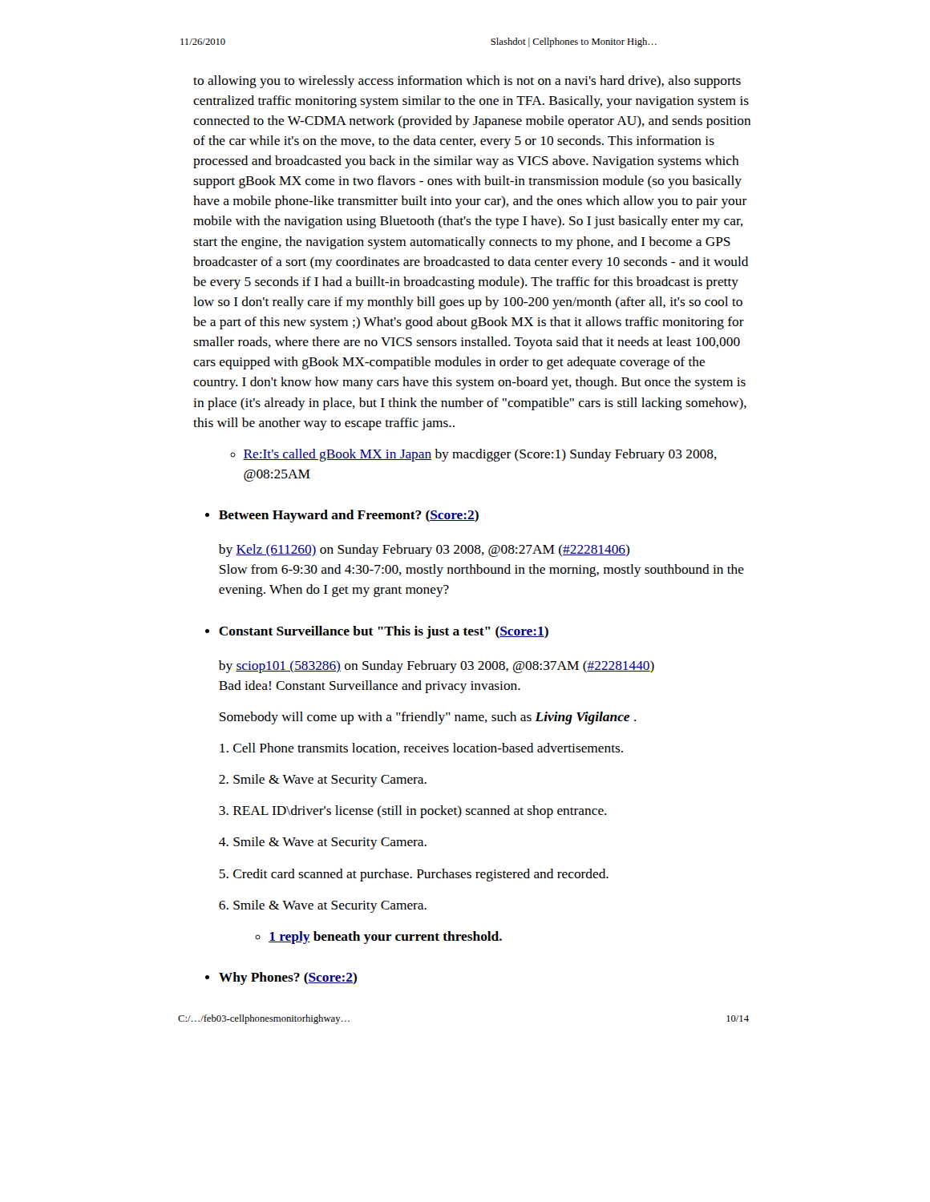11/26/2010 Slashdot | Cellphones to Monitor High…
to allowing you to wirelessly access information which is not on a navi's hard drive), also supports centralized traffic monitoring system similar to the one in TFA. Basically, your navigation system is connected to the W-CDMA network (provided by Japanese mobile operator AU), and sends position of the car while it's on the move, to the data center, every 5 or 10 seconds. This information is processed and broadcasted you back in the similar way as VICS above. Navigation systems which support gBook MX come in two flavors - ones with built-in transmission module (so you basically have a mobile phone-like transmitter built into your car), and the ones which allow you to pair your mobile with the navigation using Bluetooth (that's the type I have). So I just basically enter my car, start the engine, the navigation system automatically connects to my phone, and I become a GPS broadcaster of a sort (my coordinates are broadcasted to data center every 10 seconds - and it would be every 5 seconds if I had a buillt-in broadcasting module). The traffic for this broadcast is pretty low so I don't really care if my monthly bill goes up by 100-200 yen/month (after all, it's so cool to be a part of this new system ;) What's good about gBook MX is that it allows traffic monitoring for smaller roads, where there are no VICS sensors installed. Toyota said that it needs at least 100,000 cars equipped with gBook MX-compatible modules in order to get adequate coverage of the country. I don't know how many cars have this system on-board yet, though. But once the system is in place (it's already in place, but I think the number of "compatible" cars is still lacking somehow), this will be another way to escape traffic jams..
Re:It's called gBook MX in Japan by macdigger (Score:1) Sunday February 03 2008, @08:25AM
Between Hayward and Freemont? (Score:2)
by Kelz (611260) on Sunday February 03 2008, @08:27AM (#22281406)
Slow from 6-9:30 and 4:30-7:00, mostly northbound in the morning, mostly southbound in the evening. When do I get my grant money?
Constant Surveillance but "This is just a test" (Score:1)
by sciop101 (583286) on Sunday February 03 2008, @08:37AM (#22281440)
Bad idea! Constant Surveillance and privacy invasion.
Somebody will come up with a "friendly" name, such as Living Vigilance .
1. Cell Phone transmits location, receives location-based advertisements.
2. Smile & Wave at Security Camera.
3. REAL ID\driver's license (still in pocket) scanned at shop entrance.
4. Smile & Wave at Security Camera.
5. Credit card scanned at purchase. Purchases registered and recorded.
6. Smile & Wave at Security Camera.
1 reply beneath your current threshold.
Why Phones? (Score:2)
C:/…/feb03-cellphonesmonitorhighway… 10/14